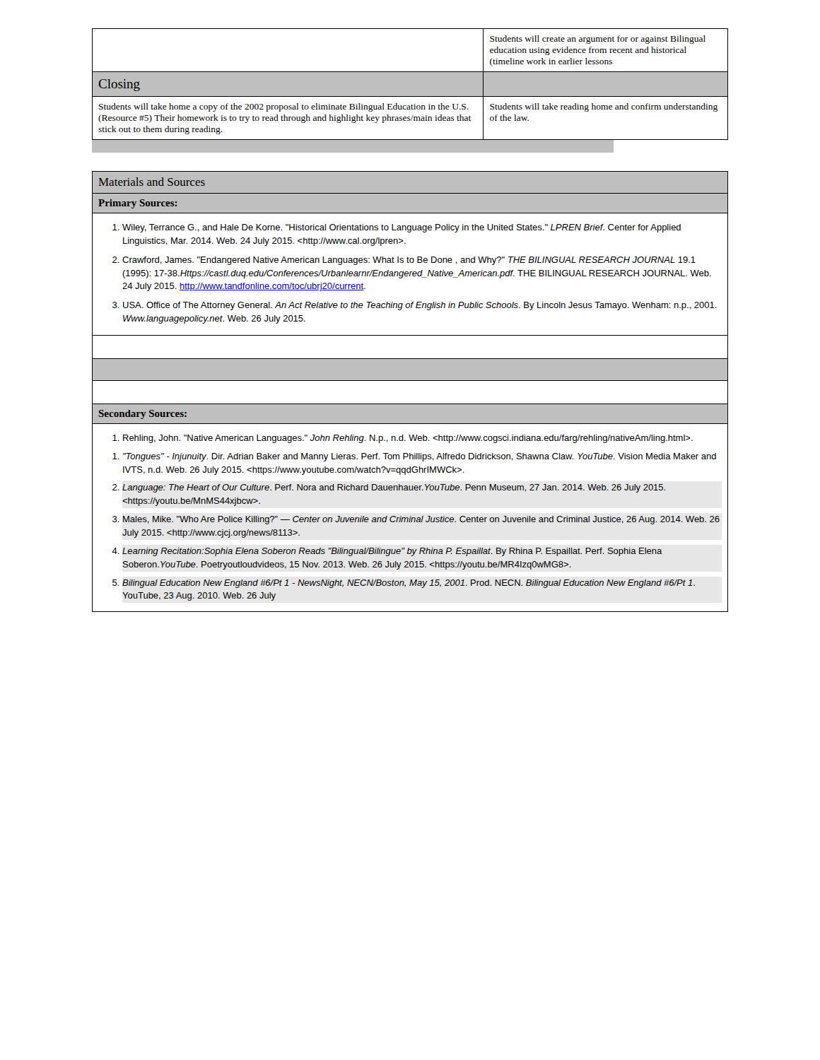| | Students will create an argument for or against Bilingual education using evidence from recent and historical (timeline work in earlier lessons |
| Closing | |
| Students will take home a copy of the 2002 proposal to eliminate Bilingual Education in the U.S. (Resource #5) Their homework is to try to read through and highlight key phrases/main ideas that stick out to them during reading. | Students will take reading home and confirm understanding of the law. |
| Materials and Sources |
| Primary Sources: |
| Wiley, Terrance G., and Hale De Korne. "Historical Orientations to Language Policy in the United States." LPREN Brief . Center for Applied Linguistics, Mar. 2014. Web. 24 July 2015. <http://www.cal.org/lpren>. Crawford, James. "Endangered Native American Languages: What Is to Be Done , and Why?" THE BILINGUAL RESEARCH JOURNAL 19.1 (1995): 17-38. Https://castl.duq.edu/Conferences/Urbanlearnr/Endangered_Native_American.pdf . THE BILINGUAL RESEARCH JOURNAL. Web. 24 July 2015. http://www.tandfonline.com/toc/ubrj20/current . USA. Office of The Attorney General. An Act Relative to the Teaching of English in Public Schools . By Lincoln Jesus Tamayo. Wenham: n.p., 2001. Www.languagepolicy.net . Web. 26 July 2015. |
| Secondary Sources: |
| Rehling, John. "Native American Languages." John Rehling . N.p., n.d. Web. <http://www.cogsci.indiana.edu/farg/rehling/nativeAm/ling.html>. "Tongues" - Injunuity . Dir. Adrian Baker and Manny Lieras. Perf. Tom Phillips, Alfredo Didrickson, Shawna Claw. YouTube . Vision Media Maker and IVTS, n.d. Web. 26 July 2015. <https://www.youtube.com/watch?v=qqdGhrIMWCk>. Language: The Heart of Our Culture . Perf. Nora and Richard Dauenhauer. YouTube . Penn Museum, 27 Jan. 2014. Web. 26 July 2015. <https://youtu.be/MnMS44xjbcw>. Males, Mike. "Who Are Police Killing?" — Center on Juvenile and Criminal Justice . Center on Juvenile and Criminal Justice, 26 Aug. 2014. Web. 26 July 2015. <http://www.cjcj.org/news/8113>. Learning Recitation:Sophia Elena Soberon Reads "Bilingual/Bilingue" by Rhina P. Espaillat . By Rhina P. Espaillat. Perf. Sophia Elena Soberon. YouTube . Poetryoutloudvideos, 15 Nov. 2013. Web. 26 July 2015. <https://youtu.be/MR4Izq0wMG8>. Bilingual Education New England #6/Pt 1 - NewsNight, NECN/Boston, May 15, 2001 . Prod. NECN. Bilingual Education New England #6/Pt 1 . YouTube, 23 Aug. 2010. Web. 26 July |